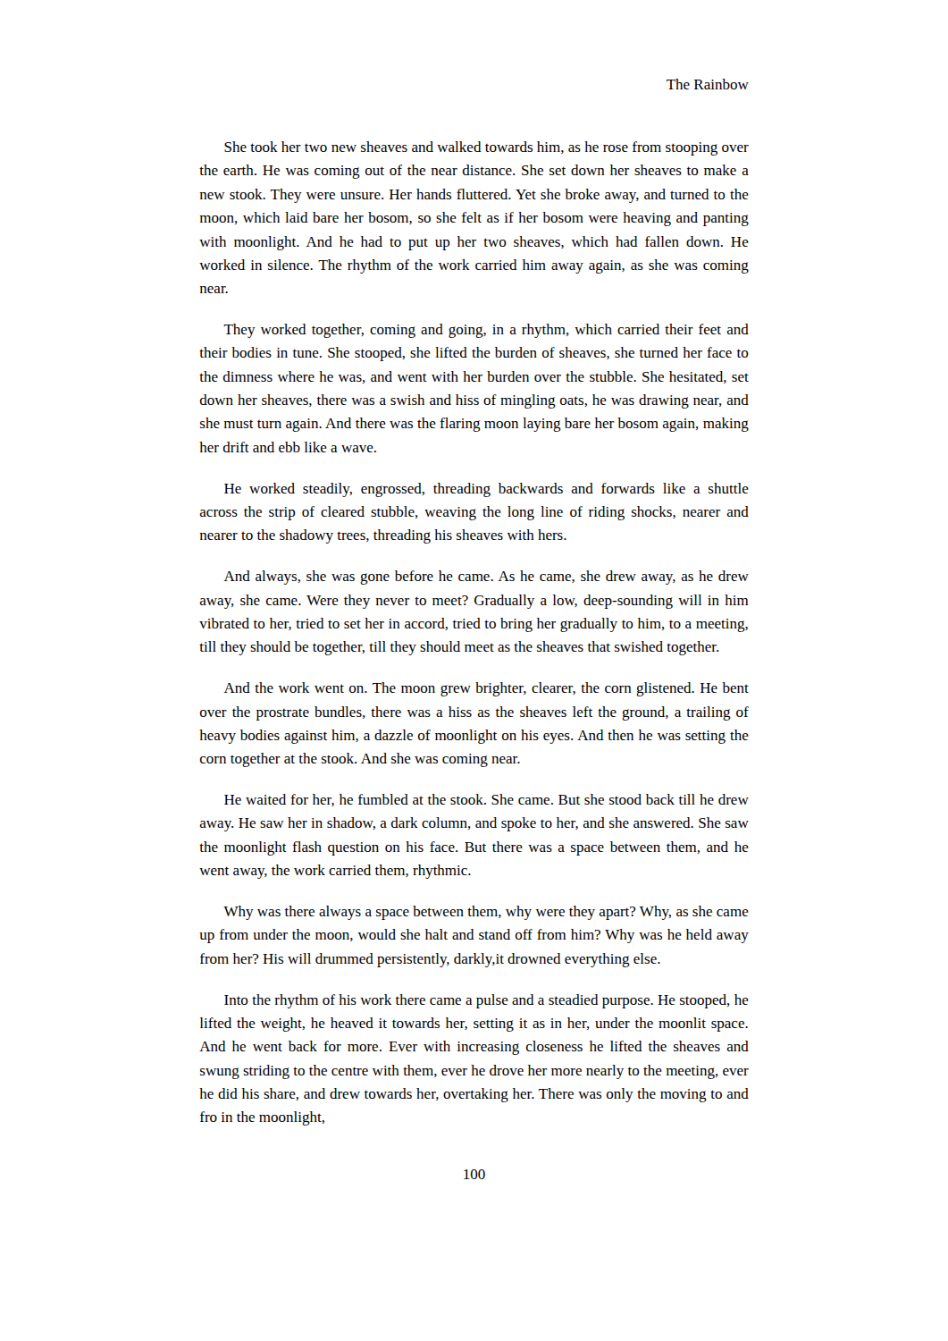The Rainbow
She took her two new sheaves and walked towards him, as he rose from stooping over the earth. He was coming out of the near distance. She set down her sheaves to make a new stook. They were unsure. Her hands fluttered. Yet she broke away, and turned to the moon, which laid bare her bosom, so she felt as if her bosom were heaving and panting with moonlight. And he had to put up her two sheaves, which had fallen down. He worked in silence. The rhythm of the work carried him away again, as she was coming near.
They worked together, coming and going, in a rhythm, which carried their feet and their bodies in tune. She stooped, she lifted the burden of sheaves, she turned her face to the dimness where he was, and went with her burden over the stubble. She hesitated, set down her sheaves, there was a swish and hiss of mingling oats, he was drawing near, and she must turn again. And there was the flaring moon laying bare her bosom again, making her drift and ebb like a wave.
He worked steadily, engrossed, threading backwards and forwards like a shuttle across the strip of cleared stubble, weaving the long line of riding shocks, nearer and nearer to the shadowy trees, threading his sheaves with hers.
And always, she was gone before he came. As he came, she drew away, as he drew away, she came. Were they never to meet? Gradually a low, deep-sounding will in him vibrated to her, tried to set her in accord, tried to bring her gradually to him, to a meeting, till they should be together, till they should meet as the sheaves that swished together.
And the work went on. The moon grew brighter, clearer, the corn glistened. He bent over the prostrate bundles, there was a hiss as the sheaves left the ground, a trailing of heavy bodies against him, a dazzle of moonlight on his eyes. And then he was setting the corn together at the stook. And she was coming near.
He waited for her, he fumbled at the stook. She came. But she stood back till he drew away. He saw her in shadow, a dark column, and spoke to her, and she answered. She saw the moonlight flash question on his face. But there was a space between them, and he went away, the work carried them, rhythmic.
Why was there always a space between them, why were they apart? Why, as she came up from under the moon, would she halt and stand off from him? Why was he held away from her? His will drummed persistently, darkly,it drowned everything else.
Into the rhythm of his work there came a pulse and a steadied purpose. He stooped, he lifted the weight, he heaved it towards her, setting it as in her, under the moonlit space. And he went back for more. Ever with increasing closeness he lifted the sheaves and swung striding to the centre with them, ever he drove her more nearly to the meeting, ever he did his share, and drew towards her, overtaking her. There was only the moving to and fro in the moonlight,
100